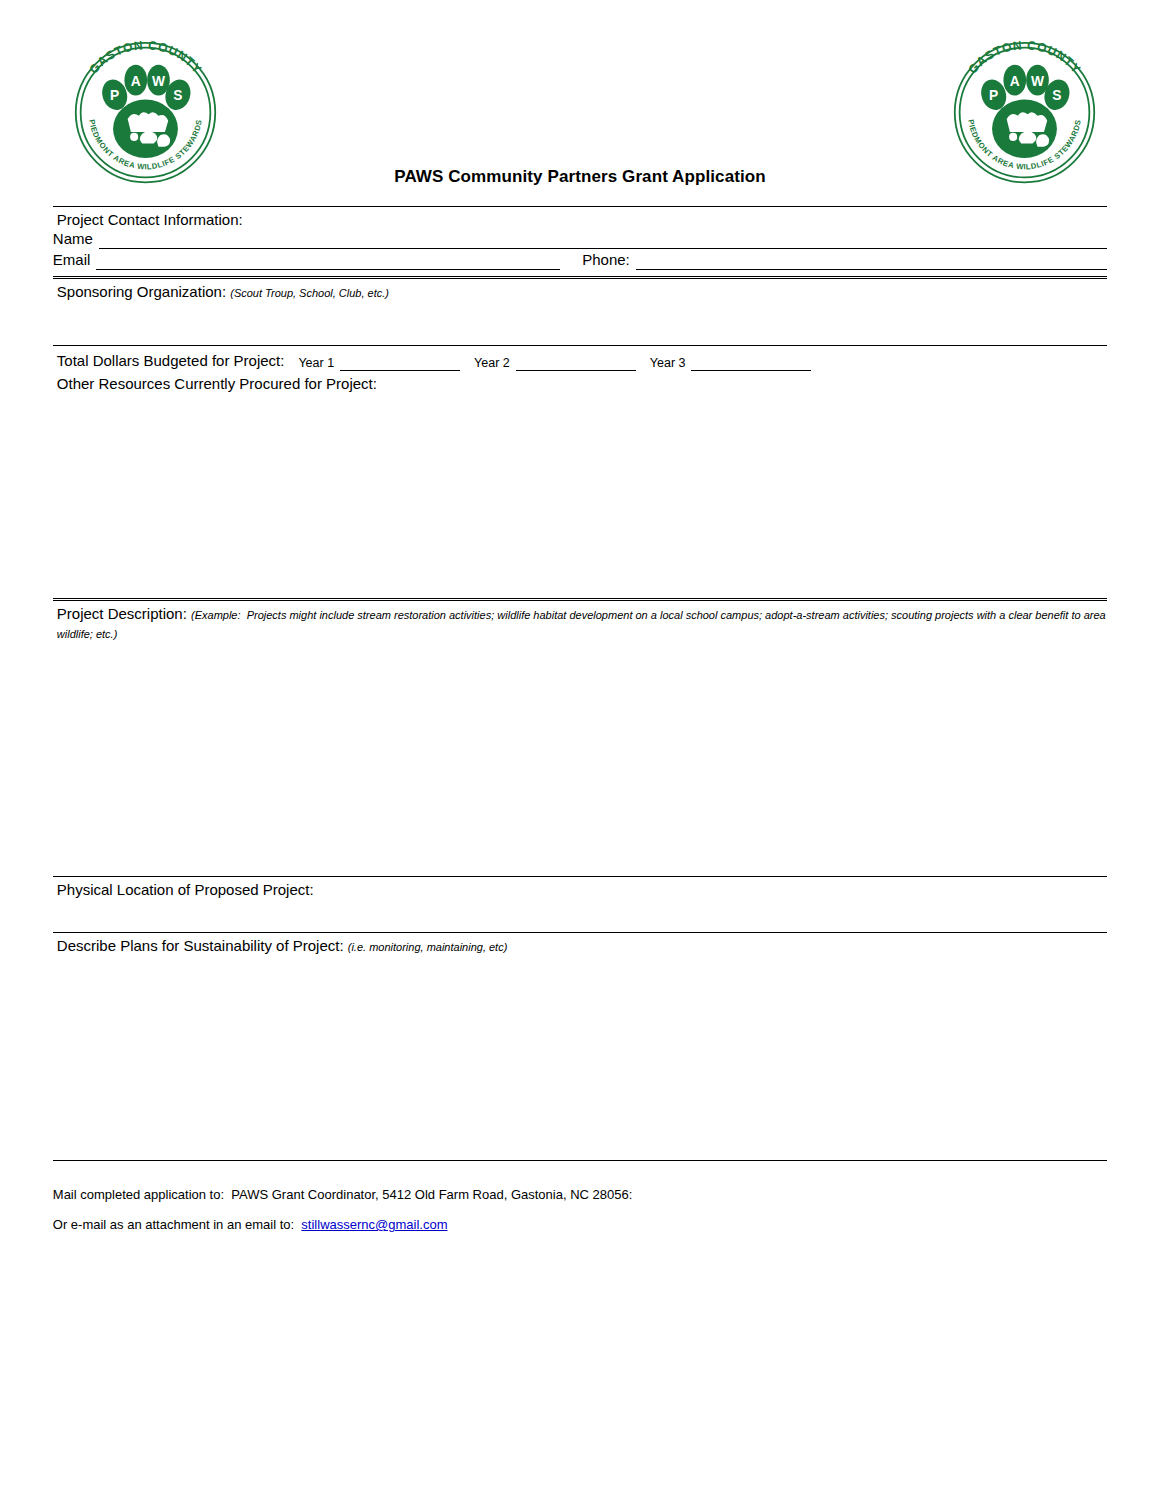P A W S GASTON COUNTY PIEDMONT AREA WILDLIFE STEWARDS
P A W S GASTON COUNTY PIEDMONT AREA WILDLIFE STEWARDS
PAWS Community Partners Grant Application
Project Contact Information:
Name
Email Phone:
Sponsoring Organization: (Scout Troup, School, Club, etc.)
Total Dollars Budgeted for Project: Year 1 Year 2 Year 3
Other Resources Currently Procured for Project:
Project Description: (Example: Projects might include stream restoration activities; wildlife habitat development on a local school campus; adopt-a-stream activities; scouting projects with a clear benefit to area wildlife; etc.)
Physical Location of Proposed Project:
Describe Plans for Sustainability of Project: (i.e. monitoring, maintaining, etc)
Mail completed application to: PAWS Grant Coordinator, 5412 Old Farm Road, Gastonia, NC 28056:
Or e-mail as an attachment in an email to: stillwassernc@gmail.com